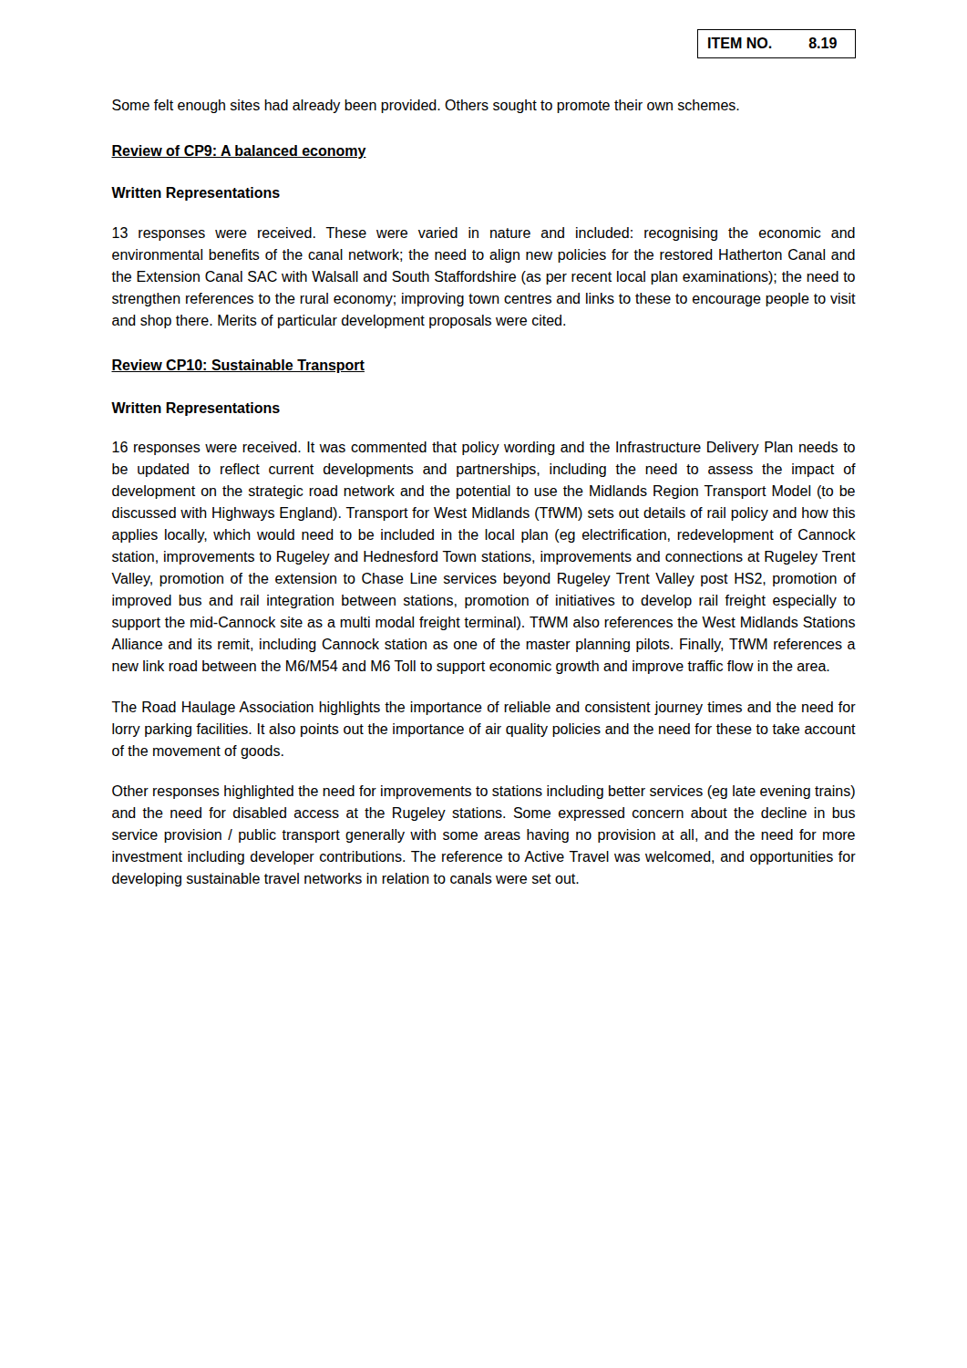ITEM NO. 8.19
Some felt enough sites had already been provided. Others sought to promote their own schemes.
Review of CP9: A balanced economy
Written Representations
13 responses were received. These were varied in nature and included: recognising the economic and environmental benefits of the canal network; the need to align new policies for the restored Hatherton Canal and the Extension Canal SAC with Walsall and South Staffordshire (as per recent local plan examinations); the need to strengthen references to the rural economy; improving town centres and links to these to encourage people to visit and shop there. Merits of particular development proposals were cited.
Review CP10: Sustainable Transport
Written Representations
16 responses were received. It was commented that policy wording and the Infrastructure Delivery Plan needs to be updated to reflect current developments and partnerships, including the need to assess the impact of development on the strategic road network and the potential to use the Midlands Region Transport Model (to be discussed with Highways England). Transport for West Midlands (TfWM) sets out details of rail policy and how this applies locally, which would need to be included in the local plan (eg electrification, redevelopment of Cannock station, improvements to Rugeley and Hednesford Town stations, improvements and connections at Rugeley Trent Valley, promotion of the extension to Chase Line services beyond Rugeley Trent Valley post HS2, promotion of improved bus and rail integration between stations, promotion of initiatives to develop rail freight especially to support the mid-Cannock site as a multi modal freight terminal). TfWM also references the West Midlands Stations Alliance and its remit, including Cannock station as one of the master planning pilots. Finally, TfWM references a new link road between the M6/M54 and M6 Toll to support economic growth and improve traffic flow in the area.
The Road Haulage Association highlights the importance of reliable and consistent journey times and the need for lorry parking facilities. It also points out the importance of air quality policies and the need for these to take account of the movement of goods.
Other responses highlighted the need for improvements to stations including better services (eg late evening trains) and the need for disabled access at the Rugeley stations. Some expressed concern about the decline in bus service provision / public transport generally with some areas having no provision at all, and the need for more investment including developer contributions. The reference to Active Travel was welcomed, and opportunities for developing sustainable travel networks in relation to canals were set out.